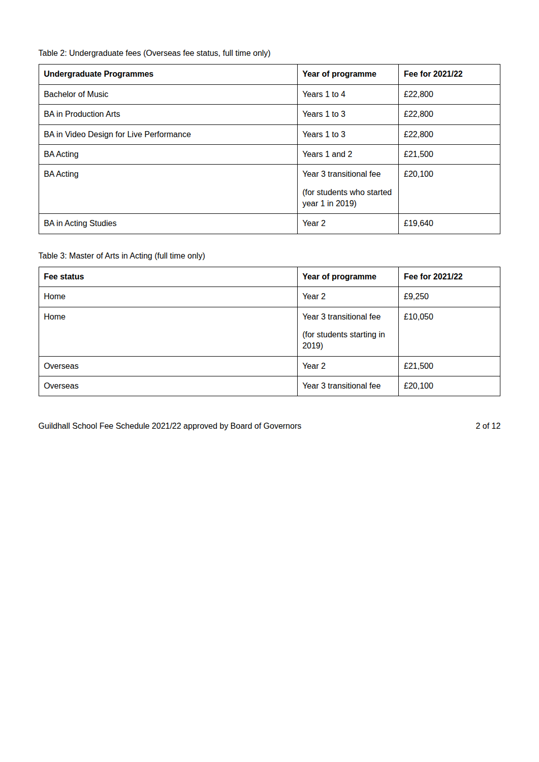Table 2: Undergraduate fees (Overseas fee status, full time only)
| Undergraduate Programmes | Year of programme | Fee for 2021/22 |
| --- | --- | --- |
| Bachelor of Music | Years 1 to 4 | £22,800 |
| BA in Production Arts | Years 1 to 3 | £22,800 |
| BA in Video Design for Live Performance | Years 1 to 3 | £22,800 |
| BA Acting | Years 1 and 2 | £21,500 |
| BA Acting | Year 3 transitional fee (for students who started year 1 in 2019) | £20,100 |
| BA in Acting Studies | Year 2 | £19,640 |
Table 3: Master of Arts in Acting (full time only)
| Fee status | Year of programme | Fee for 2021/22 |
| --- | --- | --- |
| Home | Year 2 | £9,250 |
| Home | Year 3 transitional fee (for students starting in 2019) | £10,050 |
| Overseas | Year 2 | £21,500 |
| Overseas | Year 3 transitional fee | £20,100 |
Guildhall School Fee Schedule 2021/22 approved by Board of Governors 2 of 12